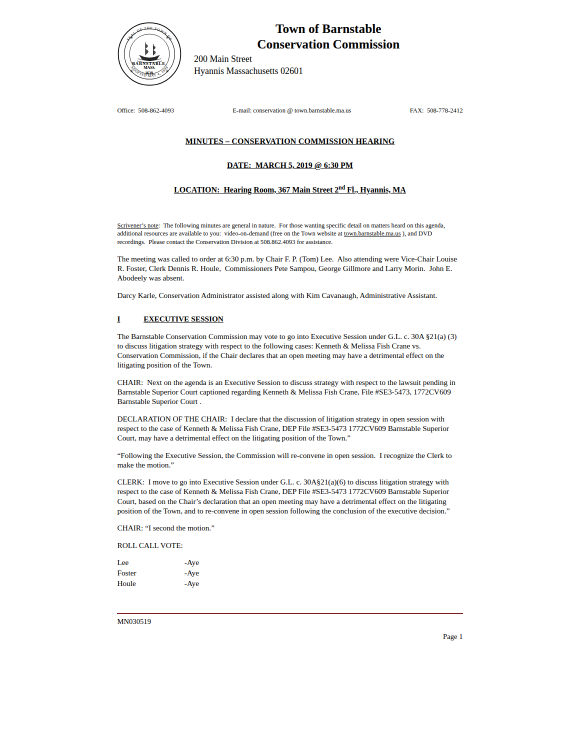✳ ✳ ✳ ✳ BARNSTABLE, MASS. 1639. SEAL OF THE TOWN OF ADOPTED MAY 4, 1899
Town of Barnstable
Conservation Commission
200 Main Street
Hyannis Massachusetts 02601
Office: 508-862-4093 E-mail: conservation @ town.barnstable.ma.us FAX: 508-778-2412
MINUTES – CONSERVATION COMMISSION HEARING
DATE: MARCH 5, 2019 @ 6:30 PM
LOCATION: Hearing Room, 367 Main Street 2nd Fl., Hyannis, MA
Scrivener’s note: The following minutes are general in nature. For those wanting specific detail on matters heard on this agenda, additional resources are available to you: video-on-demand (free on the Town website at town.barnstable.ma.us ), and DVD recordings. Please contact the Conservation Division at 508.862.4093 for assistance.
The meeting was called to order at 6:30 p.m. by Chair F. P. (Tom) Lee. Also attending were Vice-Chair Louise R. Foster, Clerk Dennis R. Houle, Commissioners Pete Sampou, George Gillmore and Larry Morin. John E. Abodeely was absent.
Darcy Karle, Conservation Administrator assisted along with Kim Cavanaugh, Administrative Assistant.
IEXECUTIVE SESSION
The Barnstable Conservation Commission may vote to go into Executive Session under G.L. c. 30A §21(a) (3) to discuss litigation strategy with respect to the following cases: Kenneth & Melissa Fish Crane vs. Conservation Commission, if the Chair declares that an open meeting may have a detrimental effect on the litigating position of the Town.
CHAIR: Next on the agenda is an Executive Session to discuss strategy with respect to the lawsuit pending in Barnstable Superior Court captioned regarding Kenneth & Melissa Fish Crane, File #SE3-5473, 1772CV609 Barnstable Superior Court .
DECLARATION OF THE CHAIR: I declare that the discussion of litigation strategy in open session with respect to the case of Kenneth & Melissa Fish Crane, DEP File #SE3-5473 1772CV609 Barnstable Superior Court, may have a detrimental effect on the litigating position of the Town.”
“Following the Executive Session, the Commission will re-convene in open session. I recognize the Clerk to make the motion.”
CLERK: I move to go into Executive Session under G.L. c. 30A§21(a)(6) to discuss litigation strategy with respect to the case of Kenneth & Melissa Fish Crane, DEP File #SE3-5473 1772CV609 Barnstable Superior Court, based on the Chair’s declaration that an open meeting may have a detrimental effect on the litigating position of the Town, and to re-convene in open session following the conclusion of the executive decision.”
CHAIR: “I second the motion.”
ROLL CALL VOTE:
| Lee | -Aye |
| Foster | -Aye |
| Houle | -Aye |
MN030519
Page 1